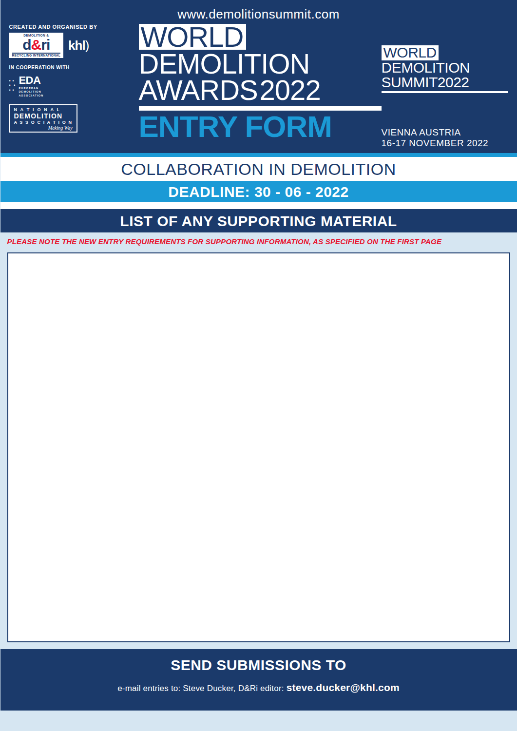www.demolitionsummit.com
CREATED AND ORGANISED BY
DEMOLITION & d&ri RECYCLING INTERNATIONAL
khl)
IN COOPERATION WITH
• •
•  •
• •
EDA
EUROPEAN
DEMOLITION
ASSOCIATION
N A T I O N A L
DEMOLITION
A S S O C I A T I O N
Making Way
WORLD
DEMOLITION
AWARDS 2022
ENTRY FORM
WORLD DEMOLITION SUMMIT2022
VIENNA AUSTRIA
16-17 NOVEMBER 2022
COLLABORATION IN DEMOLITION
DEADLINE: 30 - 06 - 2022
LIST OF ANY SUPPORTING MATERIAL
PLEASE NOTE THE NEW ENTRY REQUIREMENTS FOR SUPPORTING INFORMATION, AS SPECIFIED ON THE FIRST PAGE
SEND SUBMISSIONS TO
e-mail entries to: Steve Ducker, D&Ri editor: steve.ducker@khl.com